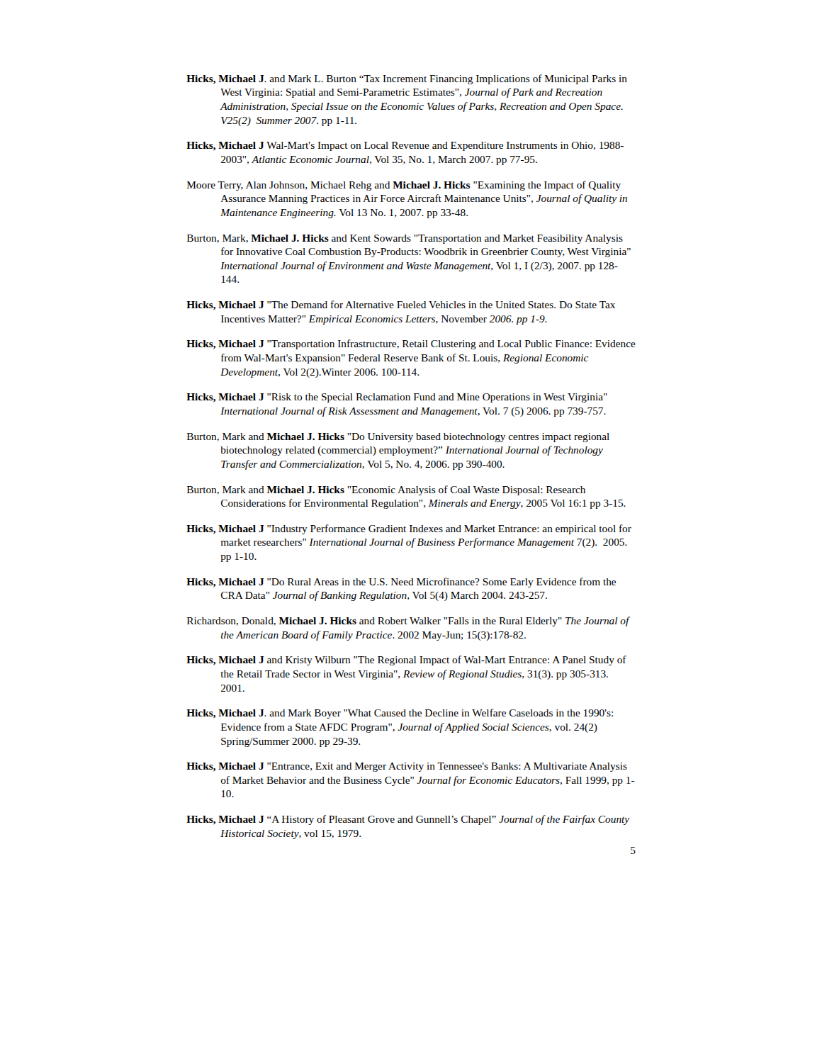Hicks, Michael J. and Mark L. Burton “Tax Increment Financing Implications of Municipal Parks in West Virginia: Spatial and Semi-Parametric Estimates", Journal of Park and Recreation Administration, Special Issue on the Economic Values of Parks, Recreation and Open Space. V25(2) Summer 2007. pp 1-11.
Hicks, Michael J Wal-Mart's Impact on Local Revenue and Expenditure Instruments in Ohio, 1988-2003", Atlantic Economic Journal, Vol 35, No. 1, March 2007. pp 77-95.
Moore Terry, Alan Johnson, Michael Rehg and Michael J. Hicks "Examining the Impact of Quality Assurance Manning Practices in Air Force Aircraft Maintenance Units", Journal of Quality in Maintenance Engineering. Vol 13 No. 1, 2007. pp 33-48.
Burton, Mark, Michael J. Hicks and Kent Sowards "Transportation and Market Feasibility Analysis for Innovative Coal Combustion By-Products: Woodbrik in Greenbrier County, West Virginia" International Journal of Environment and Waste Management, Vol 1, I (2/3), 2007. pp 128-144.
Hicks, Michael J "The Demand for Alternative Fueled Vehicles in the United States. Do State Tax Incentives Matter?" Empirical Economics Letters, November 2006. pp 1-9.
Hicks, Michael J "Transportation Infrastructure, Retail Clustering and Local Public Finance: Evidence from Wal-Mart's Expansion" Federal Reserve Bank of St. Louis, Regional Economic Development, Vol 2(2).Winter 2006. 100-114.
Hicks, Michael J "Risk to the Special Reclamation Fund and Mine Operations in West Virginia" International Journal of Risk Assessment and Management, Vol. 7 (5) 2006. pp 739-757.
Burton, Mark and Michael J. Hicks "Do University based biotechnology centres impact regional biotechnology related (commercial) employment?” International Journal of Technology Transfer and Commercialization, Vol 5, No. 4, 2006. pp 390-400.
Burton, Mark and Michael J. Hicks "Economic Analysis of Coal Waste Disposal: Research Considerations for Environmental Regulation", Minerals and Energy, 2005 Vol 16:1 pp 3-15.
Hicks, Michael J "Industry Performance Gradient Indexes and Market Entrance: an empirical tool for market researchers" International Journal of Business Performance Management 7(2). 2005. pp 1-10.
Hicks, Michael J "Do Rural Areas in the U.S. Need Microfinance? Some Early Evidence from the CRA Data" Journal of Banking Regulation, Vol 5(4) March 2004. 243-257.
Richardson, Donald, Michael J. Hicks and Robert Walker "Falls in the Rural Elderly" The Journal of the American Board of Family Practice. 2002 May-Jun; 15(3):178-82.
Hicks, Michael J and Kristy Wilburn "The Regional Impact of Wal-Mart Entrance: A Panel Study of the Retail Trade Sector in West Virginia", Review of Regional Studies, 31(3). pp 305-313. 2001.
Hicks, Michael J. and Mark Boyer "What Caused the Decline in Welfare Caseloads in the 1990's: Evidence from a State AFDC Program", Journal of Applied Social Sciences, vol. 24(2) Spring/Summer 2000. pp 29-39.
Hicks, Michael J "Entrance, Exit and Merger Activity in Tennessee's Banks: A Multivariate Analysis of Market Behavior and the Business Cycle" Journal for Economic Educators, Fall 1999, pp 1-10.
Hicks, Michael J “A History of Pleasant Grove and Gunnell’s Chapel” Journal of the Fairfax County Historical Society, vol 15, 1979.
5